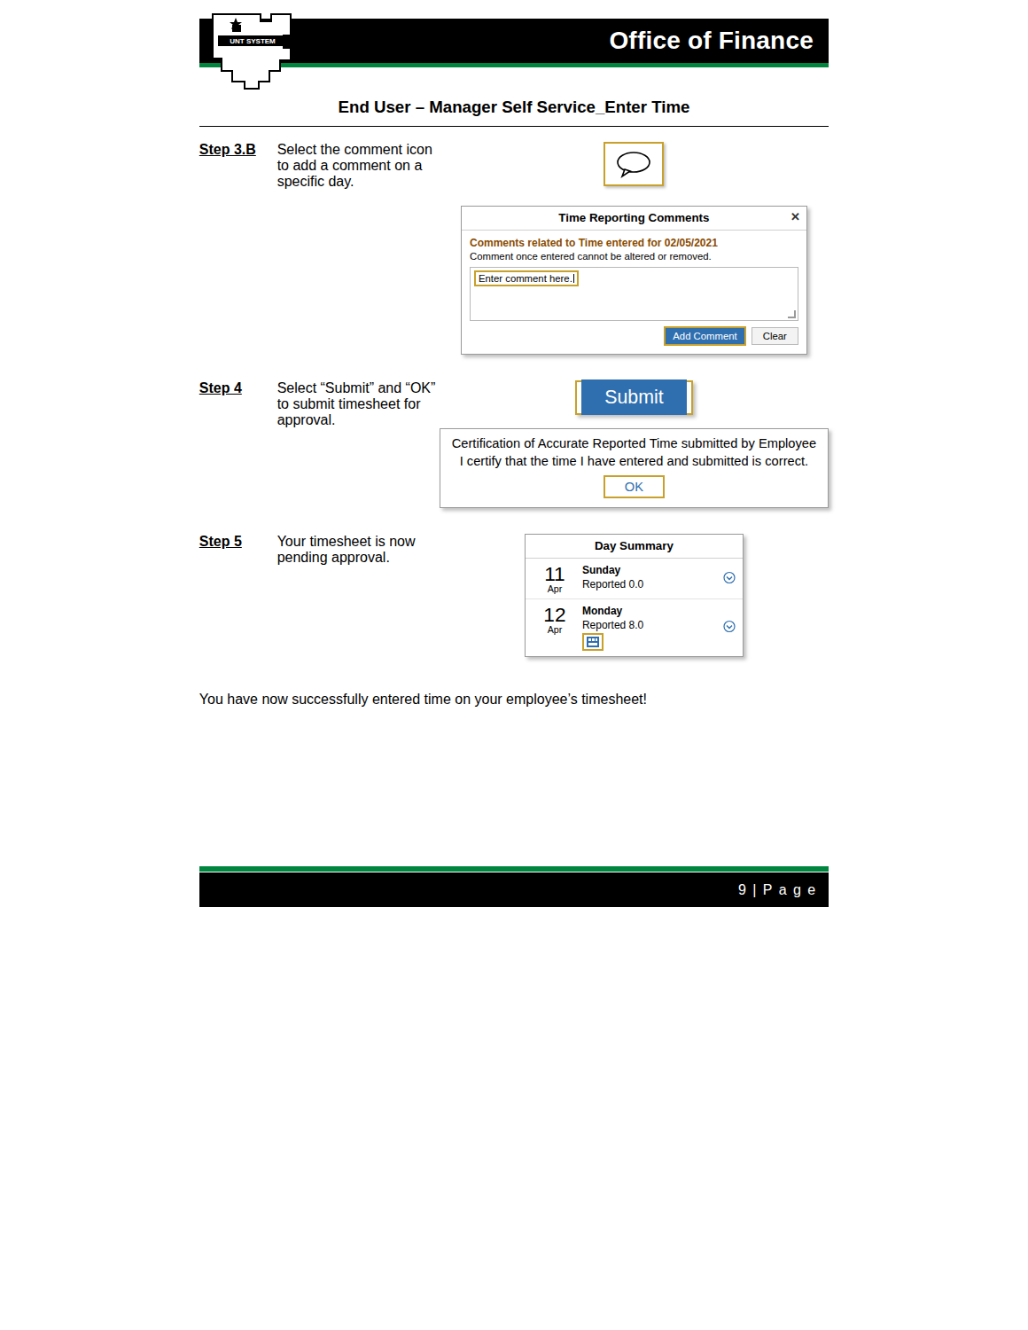Office of Finance
UNT SYSTEM
End User – Manager Self Service_Enter Time
| Step 3.B | Select the comment icon to add a comment on a specific day. | Time Reporting Comments ✕ Comments related to Time entered for 02/05/2021 Comment once entered cannot be altered or removed. Enter comment here. Add Comment Clear |
| Step 4 | Select “Submit” and “OK” to submit timesheet for approval. | Submit Certification of Accurate Reported Time submitted by Employee I certify that the time I have entered and submitted is correct. OK |
| Step 5 | Your timesheet is now pending approval. | Day Summary 11 Apr Sunday Reported 0.0 12 Apr Monday Reported 8.0 |
You have now successfully entered time on your employee’s timesheet!
9 | P a g e